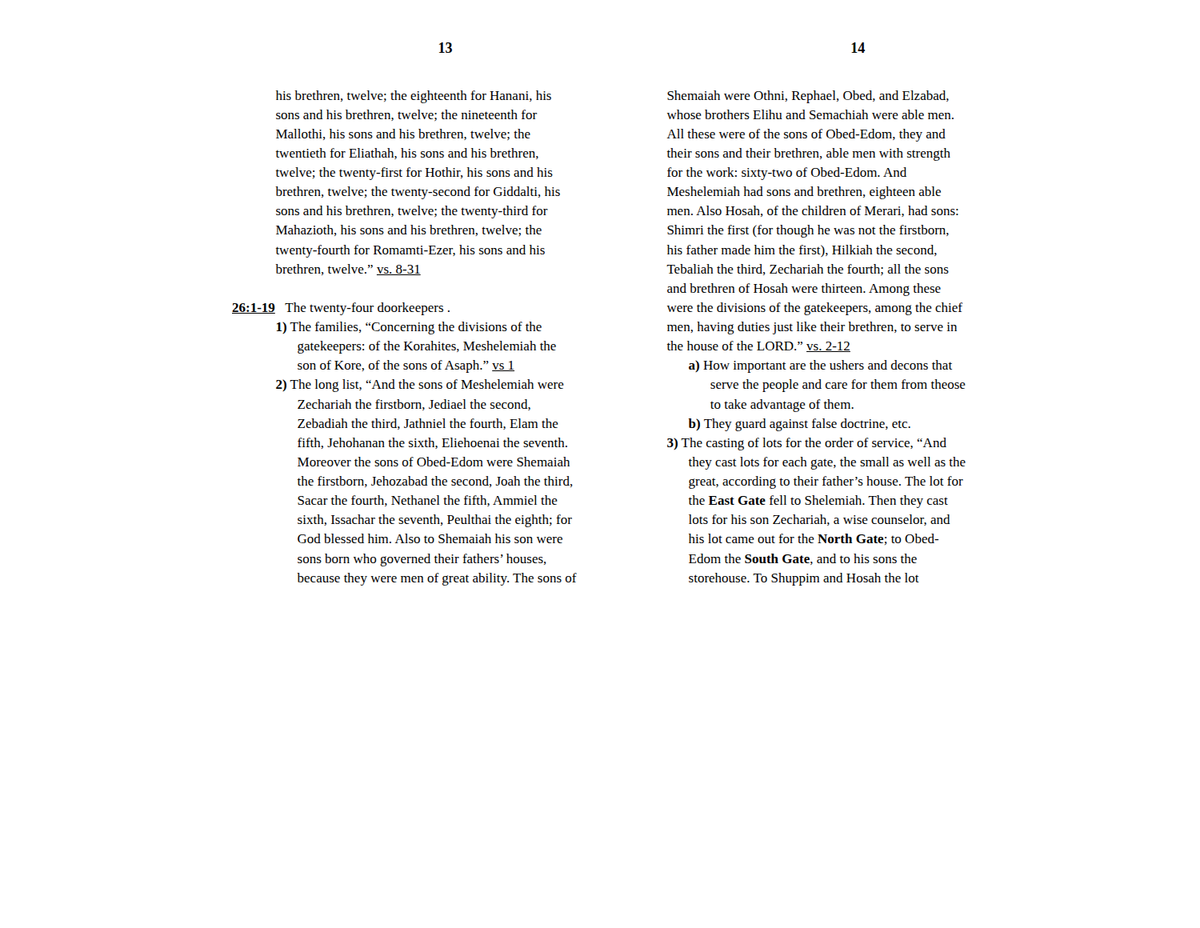13 14
his brethren, twelve; the eighteenth for Hanani, his sons and his brethren, twelve; the nineteenth for Mallothi, his sons and his brethren, twelve; the twentieth for Eliathah, his sons and his brethren, twelve; the twenty-first for Hothir, his sons and his brethren, twelve; the twenty-second for Giddalti, his sons and his brethren, twelve; the twenty-third for Mahazioth, his sons and his brethren, twelve; the twenty-fourth for Romamti-Ezer, his sons and his brethren, twelve.” vs. 8-31
26:1-19 The twenty-four doorkeepers .
1) The families, “Concerning the divisions of the gatekeepers: of the Korahites, Meshelemiah the son of Kore, of the sons of Asaph.” vs 1
2) The long list, “And the sons of Meshelemiah were Zechariah the firstborn, Jediael the second, Zebadiah the third, Jathniel the fourth, Elam the fifth, Jehohanan the sixth, Eliehoenai the seventh. Moreover the sons of Obed-Edom were Shemaiah the firstborn, Jehozabad the second, Joah the third, Sacar the fourth, Nethanel the fifth, Ammiel the sixth, Issachar the seventh, Peulthai the eighth; for God blessed him. Also to Shemaiah his son were sons born who governed their fathers’ houses, because they were men of great ability. The sons of
Shemaiah were Othni, Rephael, Obed, and Elzabad, whose brothers Elihu and Semachiah were able men. All these were of the sons of Obed-Edom, they and their sons and their brethren, able men with strength for the work: sixty-two of Obed-Edom. And Meshelemiah had sons and brethren, eighteen able men. Also Hosah, of the children of Merari, had sons: Shimri the first (for though he was not the firstborn, his father made him the first), Hilkiah the second, Tebaliah the third, Zechariah the fourth; all the sons and brethren of Hosah were thirteen. Among these were the divisions of the gatekeepers, among the chief men, having duties just like their brethren, to serve in the house of the LORD.” vs. 2-12
a) How important are the ushers and decons that serve the people and care for them from theose to take advantage of them.
b) They guard against false doctrine, etc.
3) The casting of lots for the order of service, “And they cast lots for each gate, the small as well as the great, according to their father’s house. The lot for the East Gate fell to Shelemiah. Then they cast lots for his son Zechariah, a wise counselor, and his lot came out for the North Gate; to Obed-Edom the South Gate, and to his sons the storehouse. To Shuppim and Hosah the lot